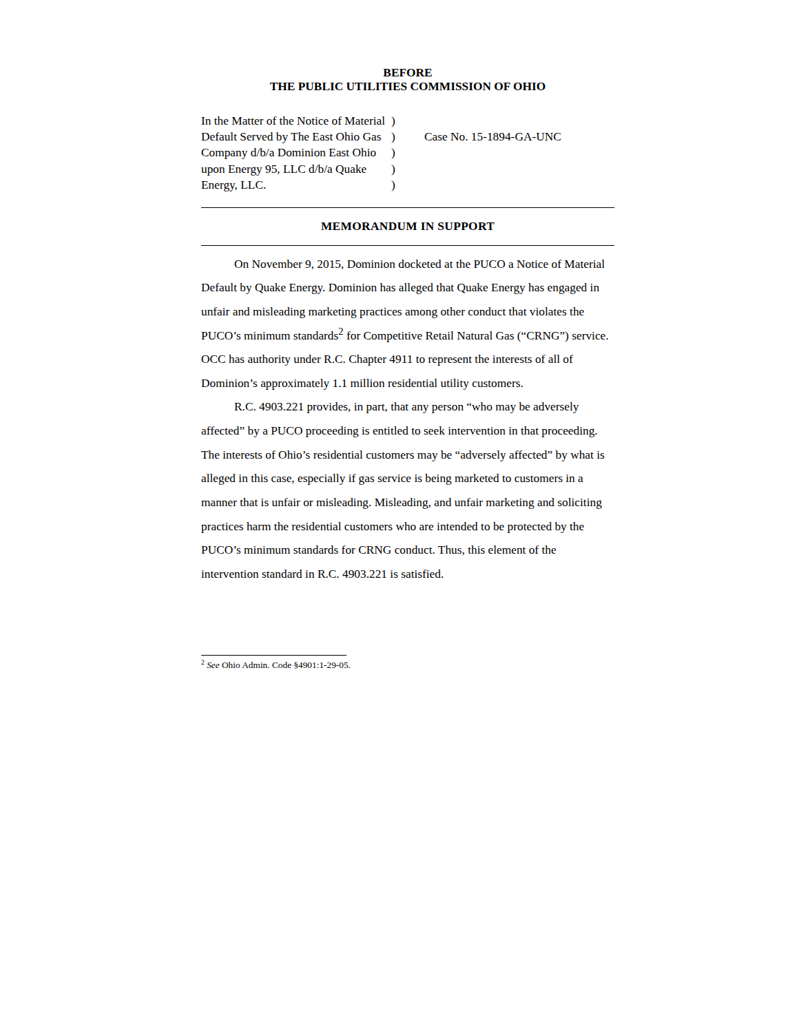BEFORE
THE PUBLIC UTILITIES COMMISSION OF OHIO
| In the Matter of the Notice of Material | ) | |
| Default Served by The East Ohio Gas | ) | Case No. 15-1894-GA-UNC |
| Company d/b/a Dominion East Ohio | ) | |
| upon Energy 95, LLC d/b/a Quake | ) | |
| Energy, LLC. | ) | |
MEMORANDUM IN SUPPORT
On November 9, 2015, Dominion docketed at the PUCO a Notice of Material Default by Quake Energy. Dominion has alleged that Quake Energy has engaged in unfair and misleading marketing practices among other conduct that violates the PUCO’s minimum standards2 for Competitive Retail Natural Gas (“CRNG”) service. OCC has authority under R.C. Chapter 4911 to represent the interests of all of Dominion’s approximately 1.1 million residential utility customers.
R.C. 4903.221 provides, in part, that any person “who may be adversely affected” by a PUCO proceeding is entitled to seek intervention in that proceeding. The interests of Ohio’s residential customers may be “adversely affected” by what is alleged in this case, especially if gas service is being marketed to customers in a manner that is unfair or misleading. Misleading, and unfair marketing and soliciting practices harm the residential customers who are intended to be protected by the PUCO’s minimum standards for CRNG conduct. Thus, this element of the intervention standard in R.C. 4903.221 is satisfied.
2 See Ohio Admin. Code §4901:1-29-05.